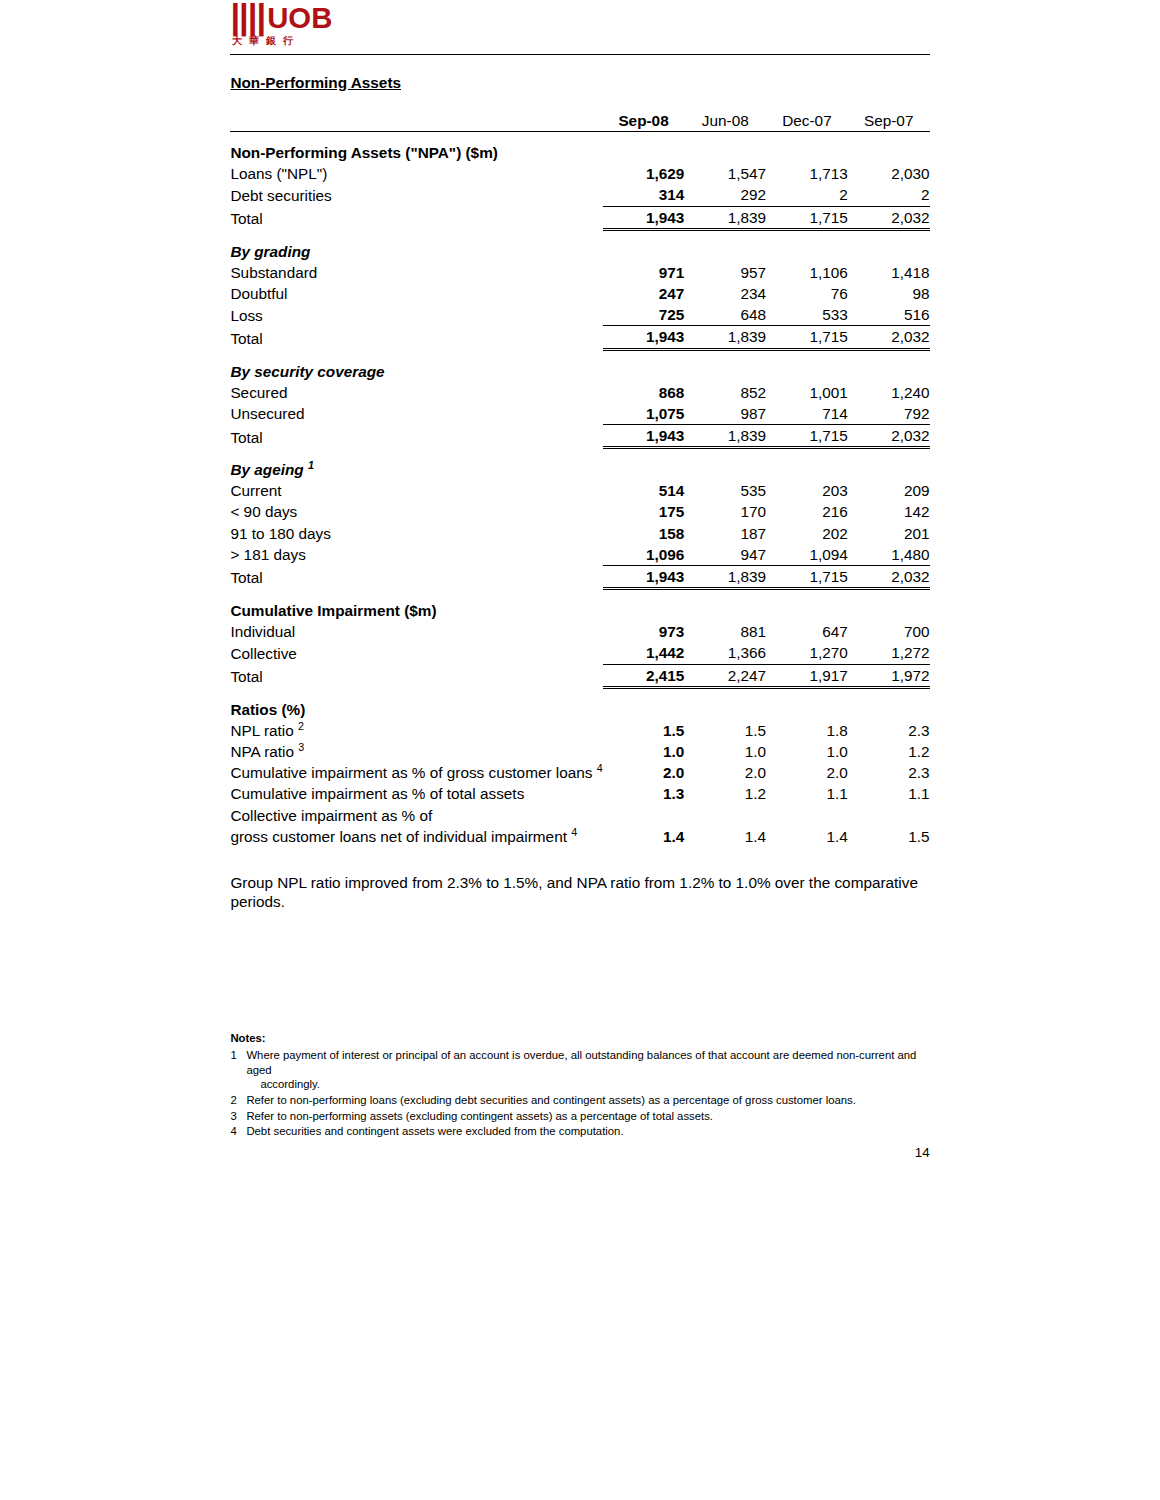||||UOB 大 華 銀 行
Non-Performing Assets
| | Sep-08 | Jun-08 | Dec-07 | Sep-07 |
| --- | --- | --- | --- | --- |
| Non-Performing Assets ("NPA") ($m) | | | | |
| Loans ("NPL") | 1,629 | 1,547 | 1,713 | 2,030 |
| Debt securities | 314 | 292 | 2 | 2 |
| Total | 1,943 | 1,839 | 1,715 | 2,032 |
| By grading | | | | |
| Substandard | 971 | 957 | 1,106 | 1,418 |
| Doubtful | 247 | 234 | 76 | 98 |
| Loss | 725 | 648 | 533 | 516 |
| Total | 1,943 | 1,839 | 1,715 | 2,032 |
| By security coverage | | | | |
| Secured | 868 | 852 | 1,001 | 1,240 |
| Unsecured | 1,075 | 987 | 714 | 792 |
| Total | 1,943 | 1,839 | 1,715 | 2,032 |
| By ageing 1 | | | | |
| Current | 514 | 535 | 203 | 209 |
| < 90 days | 175 | 170 | 216 | 142 |
| 91 to 180 days | 158 | 187 | 202 | 201 |
| > 181 days | 1,096 | 947 | 1,094 | 1,480 |
| Total | 1,943 | 1,839 | 1,715 | 2,032 |
| Cumulative Impairment ($m) | | | | |
| Individual | 973 | 881 | 647 | 700 |
| Collective | 1,442 | 1,366 | 1,270 | 1,272 |
| Total | 2,415 | 2,247 | 1,917 | 1,972 |
| Ratios (%) | | | | |
| NPL ratio 2 | 1.5 | 1.5 | 1.8 | 2.3 |
| NPA ratio 3 | 1.0 | 1.0 | 1.0 | 1.2 |
| Cumulative impairment as % of gross customer loans 4 | 2.0 | 2.0 | 2.0 | 2.3 |
| Cumulative impairment as % of total assets | 1.3 | 1.2 | 1.1 | 1.1 |
| Collective impairment as % of | | | | |
| gross customer loans net of individual impairment 4 | 1.4 | 1.4 | 1.4 | 1.5 |
Group NPL ratio improved from 2.3% to 1.5%, and NPA ratio from 1.2% to 1.0% over the comparative periods.
Notes:
Where payment of interest or principal of an account is overdue, all outstanding balances of that account are deemed non-current and aged accordingly.
Refer to non-performing loans (excluding debt securities and contingent assets) as a percentage of gross customer loans.
Refer to non-performing assets (excluding contingent assets) as a percentage of total assets.
Debt securities and contingent assets were excluded from the computation.
14